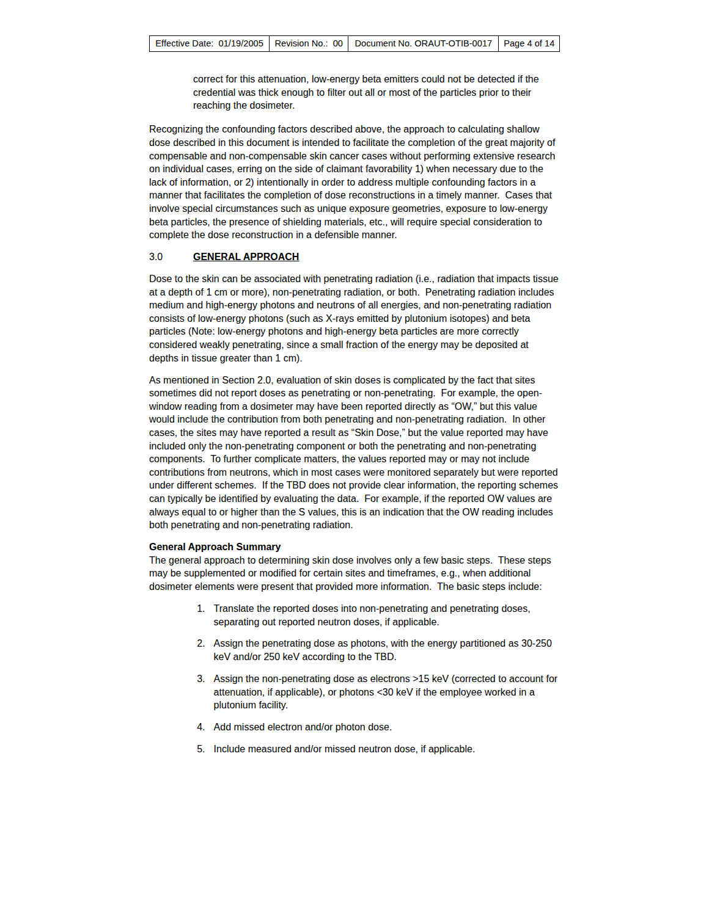| Effective Date: 01/19/2005 | Revision No.: 00 | Document No. ORAUT-OTIB-0017 | Page 4 of 14 |
correct for this attenuation, low-energy beta emitters could not be detected if the credential was thick enough to filter out all or most of the particles prior to their reaching the dosimeter.
Recognizing the confounding factors described above, the approach to calculating shallow dose described in this document is intended to facilitate the completion of the great majority of compensable and non-compensable skin cancer cases without performing extensive research on individual cases, erring on the side of claimant favorability 1) when necessary due to the lack of information, or 2) intentionally in order to address multiple confounding factors in a manner that facilitates the completion of dose reconstructions in a timely manner. Cases that involve special circumstances such as unique exposure geometries, exposure to low-energy beta particles, the presence of shielding materials, etc., will require special consideration to complete the dose reconstruction in a defensible manner.
3.0 GENERAL APPROACH
Dose to the skin can be associated with penetrating radiation (i.e., radiation that impacts tissue at a depth of 1 cm or more), non-penetrating radiation, or both. Penetrating radiation includes medium and high-energy photons and neutrons of all energies, and non-penetrating radiation consists of low-energy photons (such as X-rays emitted by plutonium isotopes) and beta particles (Note: low-energy photons and high-energy beta particles are more correctly considered weakly penetrating, since a small fraction of the energy may be deposited at depths in tissue greater than 1 cm).
As mentioned in Section 2.0, evaluation of skin doses is complicated by the fact that sites sometimes did not report doses as penetrating or non-penetrating. For example, the open-window reading from a dosimeter may have been reported directly as “OW,” but this value would include the contribution from both penetrating and non-penetrating radiation. In other cases, the sites may have reported a result as “Skin Dose,” but the value reported may have included only the non-penetrating component or both the penetrating and non-penetrating components. To further complicate matters, the values reported may or may not include contributions from neutrons, which in most cases were monitored separately but were reported under different schemes. If the TBD does not provide clear information, the reporting schemes can typically be identified by evaluating the data. For example, if the reported OW values are always equal to or higher than the S values, this is an indication that the OW reading includes both penetrating and non-penetrating radiation.
General Approach Summary
The general approach to determining skin dose involves only a few basic steps. These steps may be supplemented or modified for certain sites and timeframes, e.g., when additional dosimeter elements were present that provided more information. The basic steps include:
Translate the reported doses into non-penetrating and penetrating doses, separating out reported neutron doses, if applicable.
Assign the penetrating dose as photons, with the energy partitioned as 30-250 keV and/or 250 keV according to the TBD.
Assign the non-penetrating dose as electrons >15 keV (corrected to account for attenuation, if applicable), or photons <30 keV if the employee worked in a plutonium facility.
Add missed electron and/or photon dose.
Include measured and/or missed neutron dose, if applicable.